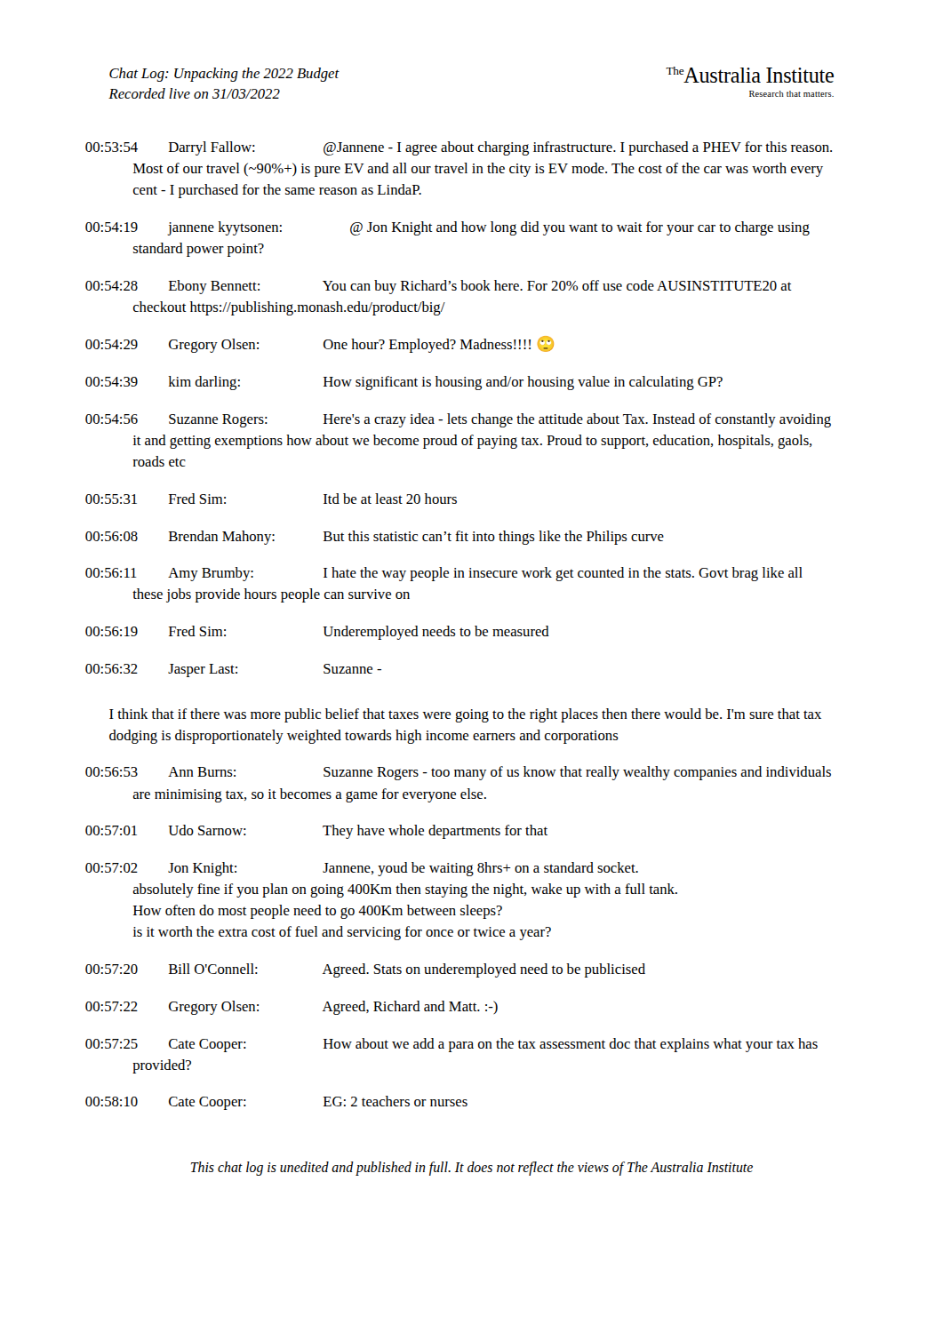Chat Log: Unpacking the 2022 Budget
Recorded live on 31/03/2022
The Australia Institute
Research that matters.
00:53:54 Darryl Fallow: @Jannene - I agree about charging infrastructure. I purchased a PHEV for this reason. Most of our travel (~90%+) is pure EV and all our travel in the city is EV mode. The cost of the car was worth every cent - I purchased for the same reason as LindaP.
00:54:19 jannene kyytsonen: @ Jon Knight and how long did you want to wait for your car to charge using standard power point?
00:54:28 Ebony Bennett: You can buy Richard’s book here. For 20% off use code AUSINSTITUTE20 at checkout https://publishing.monash.edu/product/big/
00:54:29 Gregory Olsen: One hour? Employed? Madness!!!! 🙄
00:54:39 kim darling: How significant is housing and/or housing value in calculating GP?
00:54:56 Suzanne Rogers: Here's a crazy idea - lets change the attitude about Tax. Instead of constantly avoiding it and getting exemptions how about we become proud of paying tax. Proud to support, education, hospitals, gaols, roads etc
00:55:31 Fred Sim: Itd be at least 20 hours
00:56:08 Brendan Mahony: But this statistic can’t fit into things like the Philips curve
00:56:11 Amy Brumby: I hate the way people in insecure work get counted in the stats. Govt brag like all these jobs provide hours people can survive on
00:56:19 Fred Sim: Underemployed needs to be measured
00:56:32 Jasper Last: Suzanne -
I think that if there was more public belief that taxes were going to the right places then there would be. I'm sure that tax dodging is disproportionately weighted towards high income earners and corporations
00:56:53 Ann Burns: Suzanne Rogers - too many of us know that really wealthy companies and individuals are minimising tax, so it becomes a game for everyone else.
00:57:01 Udo Sarnow: They have whole departments for that
00:57:02 Jon Knight: Jannene, youd be waiting 8hrs+ on a standard socket.
absolutely fine if you plan on going 400Km then staying the night, wake up with a full tank.
How often do most people need to go 400Km between sleeps?
is it worth the extra cost of fuel and servicing for once or twice a year?
00:57:20 Bill O'Connell: Agreed. Stats on underemployed need to be publicised
00:57:22 Gregory Olsen: Agreed, Richard and Matt. :-)
00:57:25 Cate Cooper: How about we add a para on the tax assessment doc that explains what your tax has provided?
00:58:10 Cate Cooper: EG: 2 teachers or nurses
This chat log is unedited and published in full. It does not reflect the views of The Australia Institute